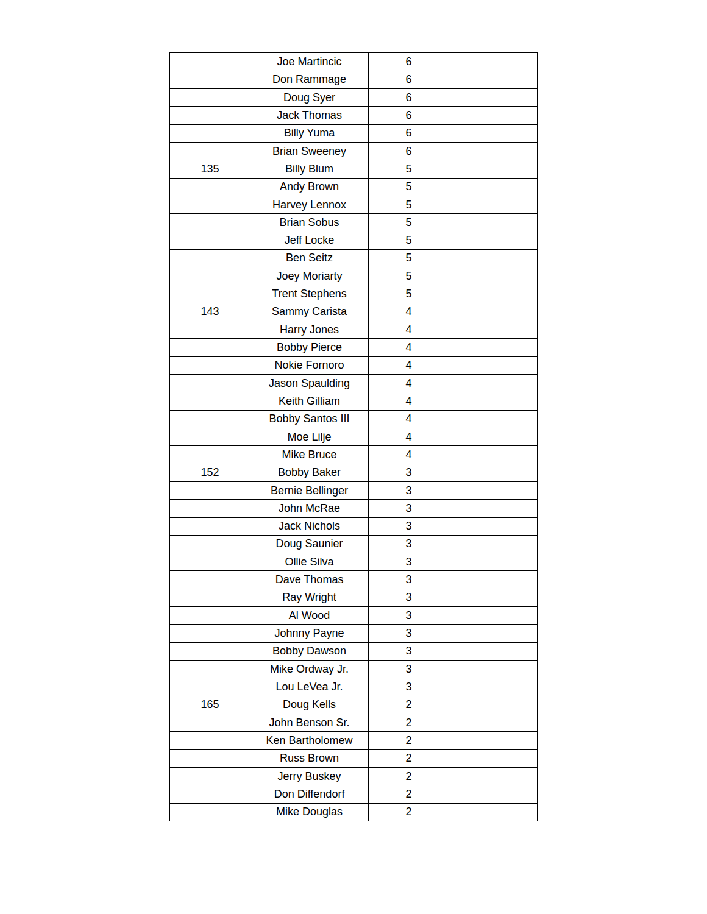| | Joe Martincic | 6 | |
| | Don Rammage | 6 | |
| | Doug Syer | 6 | |
| | Jack Thomas | 6 | |
| | Billy Yuma | 6 | |
| | Brian Sweeney | 6 | |
| 135 | Billy Blum | 5 | |
| | Andy Brown | 5 | |
| | Harvey Lennox | 5 | |
| | Brian Sobus | 5 | |
| | Jeff Locke | 5 | |
| | Ben Seitz | 5 | |
| | Joey Moriarty | 5 | |
| | Trent Stephens | 5 | |
| 143 | Sammy Carista | 4 | |
| | Harry Jones | 4 | |
| | Bobby Pierce | 4 | |
| | Nokie Fornoro | 4 | |
| | Jason Spaulding | 4 | |
| | Keith Gilliam | 4 | |
| | Bobby Santos III | 4 | |
| | Moe Lilje | 4 | |
| | Mike Bruce | 4 | |
| 152 | Bobby Baker | 3 | |
| | Bernie Bellinger | 3 | |
| | John McRae | 3 | |
| | Jack Nichols | 3 | |
| | Doug Saunier | 3 | |
| | Ollie Silva | 3 | |
| | Dave Thomas | 3 | |
| | Ray Wright | 3 | |
| | Al Wood | 3 | |
| | Johnny Payne | 3 | |
| | Bobby Dawson | 3 | |
| | Mike Ordway Jr. | 3 | |
| | Lou LeVea Jr. | 3 | |
| 165 | Doug Kells | 2 | |
| | John Benson Sr. | 2 | |
| | Ken Bartholomew | 2 | |
| | Russ Brown | 2 | |
| | Jerry Buskey | 2 | |
| | Don Diffendorf | 2 | |
| | Mike Douglas | 2 | |